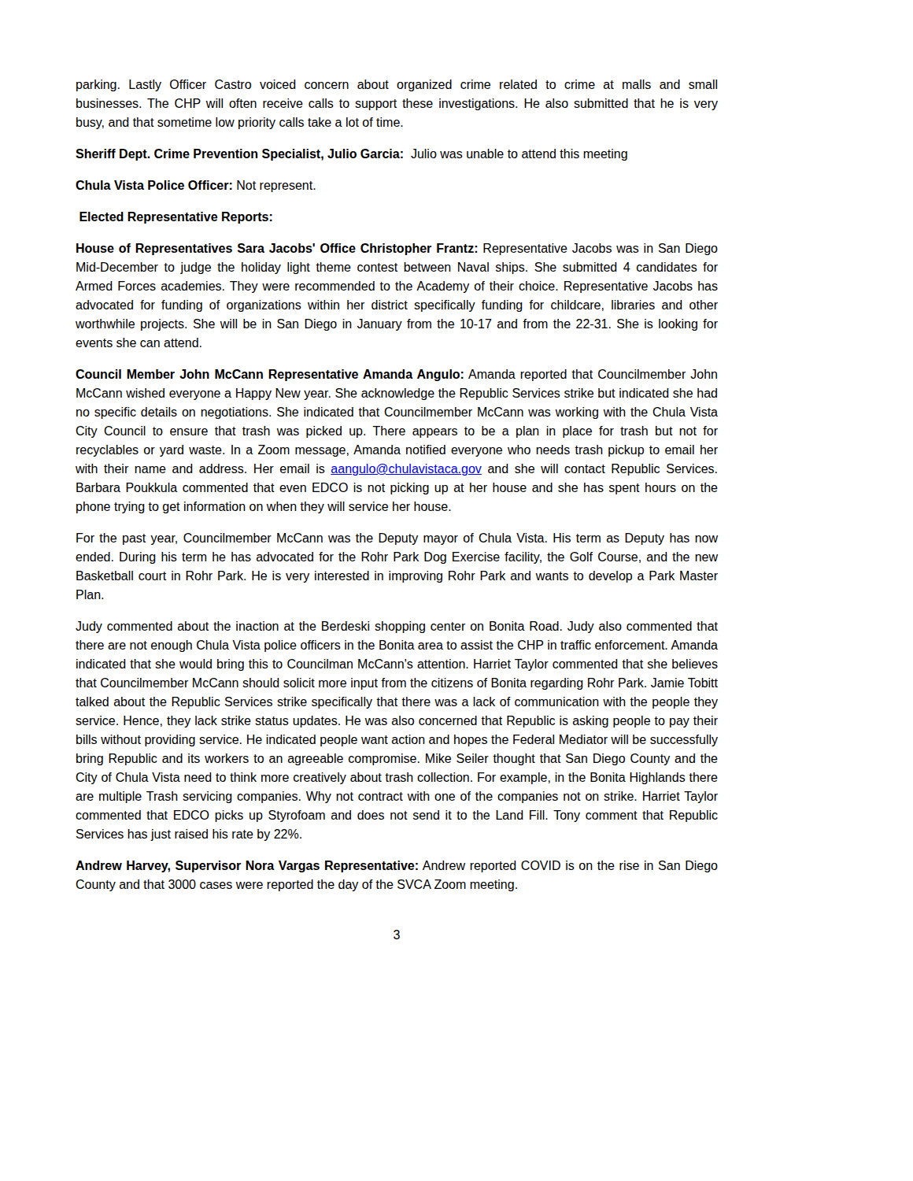parking. Lastly Officer Castro voiced concern about organized crime related to crime at malls and small businesses. The CHP will often receive calls to support these investigations. He also submitted that he is very busy, and that sometime low priority calls take a lot of time.
Sheriff Dept. Crime Prevention Specialist, Julio Garcia: Julio was unable to attend this meeting
Chula Vista Police Officer: Not represent.
Elected Representative Reports:
House of Representatives Sara Jacobs' Office Christopher Frantz: Representative Jacobs was in San Diego Mid-December to judge the holiday light theme contest between Naval ships. She submitted 4 candidates for Armed Forces academies. They were recommended to the Academy of their choice. Representative Jacobs has advocated for funding of organizations within her district specifically funding for childcare, libraries and other worthwhile projects. She will be in San Diego in January from the 10-17 and from the 22-31. She is looking for events she can attend.
Council Member John McCann Representative Amanda Angulo: Amanda reported that Councilmember John McCann wished everyone a Happy New year. She acknowledge the Republic Services strike but indicated she had no specific details on negotiations. She indicated that Councilmember McCann was working with the Chula Vista City Council to ensure that trash was picked up. There appears to be a plan in place for trash but not for recyclables or yard waste. In a Zoom message, Amanda notified everyone who needs trash pickup to email her with their name and address. Her email is aangulo@chulavistaca.gov and she will contact Republic Services. Barbara Poukkula commented that even EDCO is not picking up at her house and she has spent hours on the phone trying to get information on when they will service her house.
For the past year, Councilmember McCann was the Deputy mayor of Chula Vista. His term as Deputy has now ended. During his term he has advocated for the Rohr Park Dog Exercise facility, the Golf Course, and the new Basketball court in Rohr Park. He is very interested in improving Rohr Park and wants to develop a Park Master Plan.
Judy commented about the inaction at the Berdeski shopping center on Bonita Road. Judy also commented that there are not enough Chula Vista police officers in the Bonita area to assist the CHP in traffic enforcement. Amanda indicated that she would bring this to Councilman McCann's attention. Harriet Taylor commented that she believes that Councilmember McCann should solicit more input from the citizens of Bonita regarding Rohr Park. Jamie Tobitt talked about the Republic Services strike specifically that there was a lack of communication with the people they service. Hence, they lack strike status updates. He was also concerned that Republic is asking people to pay their bills without providing service. He indicated people want action and hopes the Federal Mediator will be successfully bring Republic and its workers to an agreeable compromise. Mike Seiler thought that San Diego County and the City of Chula Vista need to think more creatively about trash collection. For example, in the Bonita Highlands there are multiple Trash servicing companies. Why not contract with one of the companies not on strike. Harriet Taylor commented that EDCO picks up Styrofoam and does not send it to the Land Fill. Tony comment that Republic Services has just raised his rate by 22%.
Andrew Harvey, Supervisor Nora Vargas Representative: Andrew reported COVID is on the rise in San Diego County and that 3000 cases were reported the day of the SVCA Zoom meeting.
3